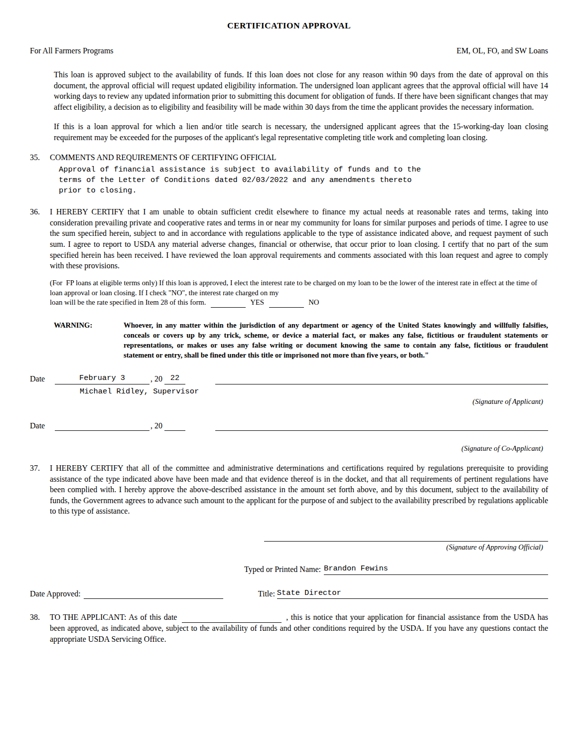CERTIFICATION APPROVAL
For All Farmers Programs
EM, OL, FO, and SW Loans
This loan is approved subject to the availability of funds. If this loan does not close for any reason within 90 days from the date of approval on this document, the approval official will request updated eligibility information. The undersigned loan applicant agrees that the approval official will have 14 working days to review any updated information prior to submitting this document for obligation of funds. If there have been significant changes that may affect eligibility, a decision as to eligibility and feasibility will be made within 30 days from the time the applicant provides the necessary information.
If this is a loan approval for which a lien and/or title search is necessary, the undersigned applicant agrees that the 15-working-day loan closing requirement may be exceeded for the purposes of the applicant's legal representative completing title work and completing loan closing.
35.
COMMENTS AND REQUIREMENTS OF CERTIFYING OFFICIAL
Approval of financial assistance is subject to availability of funds and to the terms of the Letter of Conditions dated 02/03/2022 and any amendments thereto prior to closing.
36.
I HEREBY CERTIFY that I am unable to obtain sufficient credit elsewhere to finance my actual needs at reasonable rates and terms, taking into consideration prevailing private and cooperative rates and terms in or near my community for loans for similar purposes and periods of time. I agree to use the sum specified herein, subject to and in accordance with regulations applicable to the type of assistance indicated above, and request payment of such sum. I agree to report to USDA any material adverse changes, financial or otherwise, that occur prior to loan closing. I certify that no part of the sum specified herein has been received. I have reviewed the loan approval requirements and comments associated with this loan request and agree to comply with these provisions.
(For FP loans at eligible terms only) If this loan is approved, I elect the interest rate to be charged on my loan to be the lower of the interest rate in effect at the time of loan approval or loan closing. If I check "NO", the interest rate charged on my
loan will be the rate specified in Item 28 of this form. YES NO
WARNING:
Whoever, in any matter within the jurisdiction of any department or agency of the United States knowingly and willfully falsifies, conceals or covers up by any trick, scheme, or device a material fact, or makes any false, fictitious or fraudulent statements or representations, or makes or uses any false writing or document knowing the same to contain any false, fictitious or fraudulent statement or entry, shall be fined under this title or imprisoned not more than five years, or both."
Date
February 3
,
20
22
Michael Ridley, Supervisor
(Signature of Applicant)
Date
,
20
(Signature of Co-Applicant)
37.
I HEREBY CERTIFY that all of the committee and administrative determinations and certifications required by regulations prerequisite to providing assistance of the type indicated above have been made and that evidence thereof is in the docket, and that all requirements of pertinent regulations have been complied with. I hereby approve the above-described assistance in the amount set forth above, and by this document, subject to the availability of funds, the Government agrees to advance such amount to the applicant for the purpose of and subject to the availability prescribed by regulations applicable to this type of assistance.
(Signature of Approving Official)
Typed or Printed Name:
Brandon Fewins
Date Approved:
Title:
State Director
38.
TO THE APPLICANT: As of this date , this is notice that your application for financial assistance from the USDA has been approved, as indicated above, subject to the availability of funds and other conditions required by the USDA. If you have any questions contact the appropriate USDA Servicing Office.